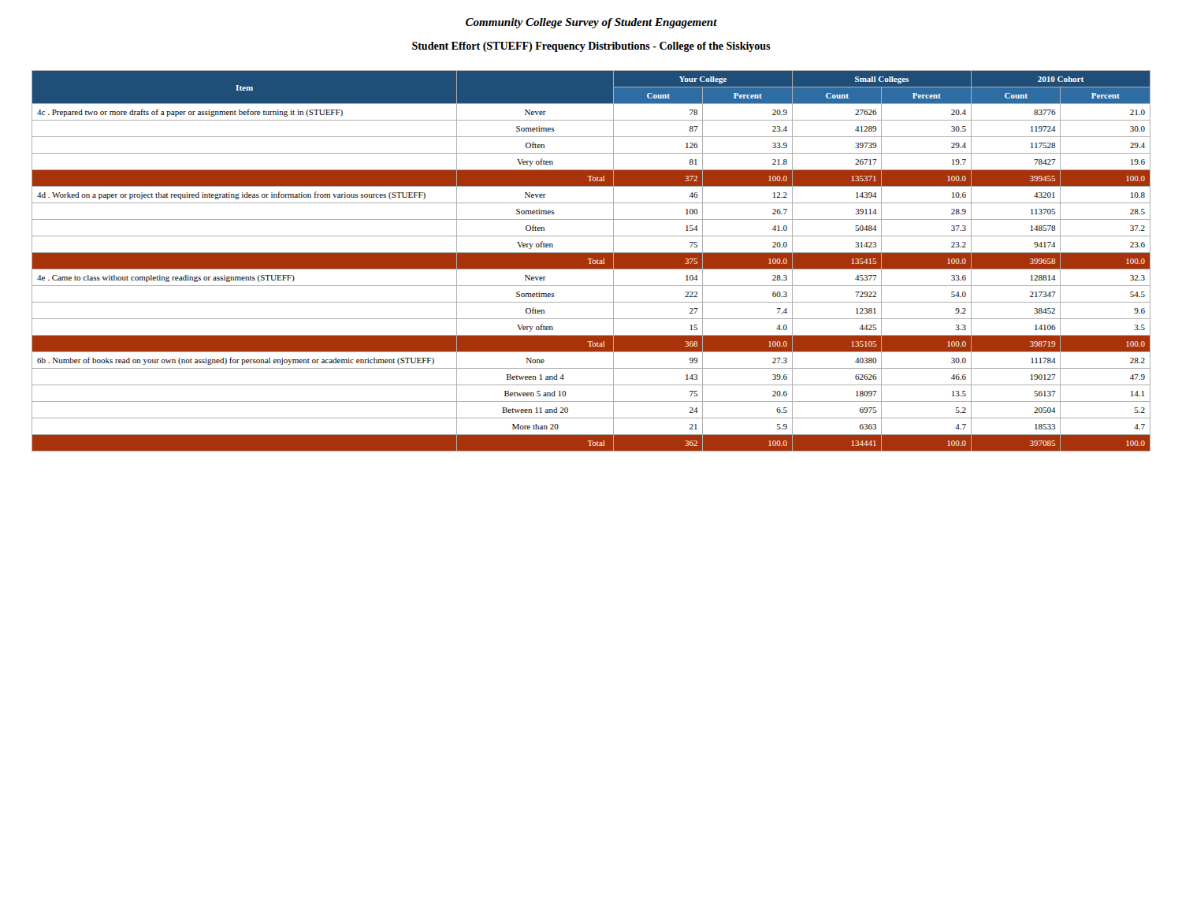Community College Survey of Student Engagement
Student Effort (STUEFF) Frequency Distributions - College of the Siskiyous
| Item | | Your College | Small Colleges | 2010 Cohort |
| --- | --- | --- | --- | --- |
| Count | Percent | Count | Percent | Count | Percent |
| 4c . Prepared two or more drafts of a paper or assignment before turning it in (STUEFF) | Never | 78 | 20.9 | 27626 | 20.4 | 83776 | 21.0 |
| | Sometimes | 87 | 23.4 | 41289 | 30.5 | 119724 | 30.0 |
| | Often | 126 | 33.9 | 39739 | 29.4 | 117528 | 29.4 |
| | Very often | 81 | 21.8 | 26717 | 19.7 | 78427 | 19.6 |
| | Total | 372 | 100.0 | 135371 | 100.0 | 399455 | 100.0 |
| 4d . Worked on a paper or project that required integrating ideas or information from various sources (STUEFF) | Never | 46 | 12.2 | 14394 | 10.6 | 43201 | 10.8 |
| | Sometimes | 100 | 26.7 | 39114 | 28.9 | 113705 | 28.5 |
| | Often | 154 | 41.0 | 50484 | 37.3 | 148578 | 37.2 |
| | Very often | 75 | 20.0 | 31423 | 23.2 | 94174 | 23.6 |
| | Total | 375 | 100.0 | 135415 | 100.0 | 399658 | 100.0 |
| 4e . Came to class without completing readings or assignments (STUEFF) | Never | 104 | 28.3 | 45377 | 33.6 | 128814 | 32.3 |
| | Sometimes | 222 | 60.3 | 72922 | 54.0 | 217347 | 54.5 |
| | Often | 27 | 7.4 | 12381 | 9.2 | 38452 | 9.6 |
| | Very often | 15 | 4.0 | 4425 | 3.3 | 14106 | 3.5 |
| | Total | 368 | 100.0 | 135105 | 100.0 | 398719 | 100.0 |
| 6b . Number of books read on your own (not assigned) for personal enjoyment or academic enrichment (STUEFF) | None | 99 | 27.3 | 40380 | 30.0 | 111784 | 28.2 |
| | Between 1 and 4 | 143 | 39.6 | 62626 | 46.6 | 190127 | 47.9 |
| | Between 5 and 10 | 75 | 20.6 | 18097 | 13.5 | 56137 | 14.1 |
| | Between 11 and 20 | 24 | 6.5 | 6975 | 5.2 | 20504 | 5.2 |
| | More than 20 | 21 | 5.9 | 6363 | 4.7 | 18533 | 4.7 |
| | Total | 362 | 100.0 | 134441 | 100.0 | 397085 | 100.0 |